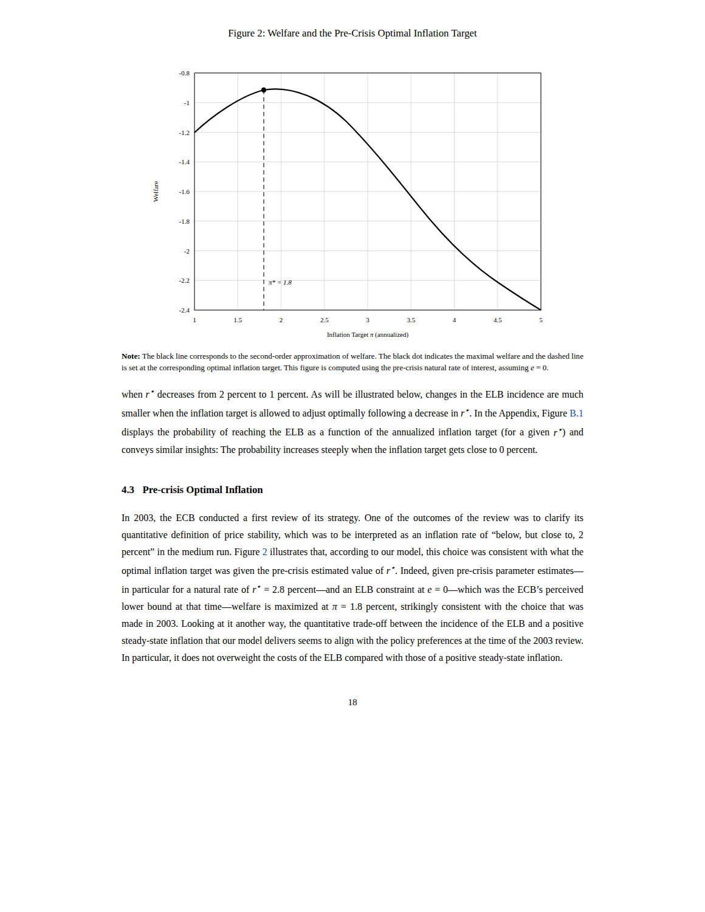Figure 2: Welfare and the Pre-Crisis Optimal Inflation Target
-0.8 -1 -1.2 -1.4 -1.6 -1.8 -2 -2.2 -2.4 1 1.5 2 2.5 3 3.5 4 4.5 5 Inflation Target π (annualized) Welfare π* = 1.8
Note: The black line corresponds to the second-order approximation of welfare. The black dot indicates the maximal welfare and the dashed line is set at the corresponding optimal inflation target. This figure is computed using the pre-crisis natural rate of interest, assuming e = 0.
when r⋆ decreases from 2 percent to 1 percent. As will be illustrated below, changes in the ELB incidence are much smaller when the inflation target is allowed to adjust optimally following a decrease in r⋆. In the Appendix, Figure B.1 displays the probability of reaching the ELB as a function of the annualized inflation target (for a given r⋆) and conveys similar insights: The probability increases steeply when the inflation target gets close to 0 percent.
4.3 Pre-crisis Optimal Inflation
In 2003, the ECB conducted a first review of its strategy. One of the outcomes of the review was to clarify its quantitative definition of price stability, which was to be interpreted as an inflation rate of “below, but close to, 2 percent” in the medium run. Figure 2 illustrates that, according to our model, this choice was consistent with what the optimal inflation target was given the pre-crisis estimated value of r⋆. Indeed, given pre-crisis parameter estimates—in particular for a natural rate of r⋆ = 2.8 percent—and an ELB constraint at e = 0—which was the ECB’s perceived lower bound at that time—welfare is maximized at π = 1.8 percent, strikingly consistent with the choice that was made in 2003. Looking at it another way, the quantitative trade-off between the incidence of the ELB and a positive steady-state inflation that our model delivers seems to align with the policy preferences at the time of the 2003 review. In particular, it does not overweight the costs of the ELB compared with those of a positive steady-state inflation.
18